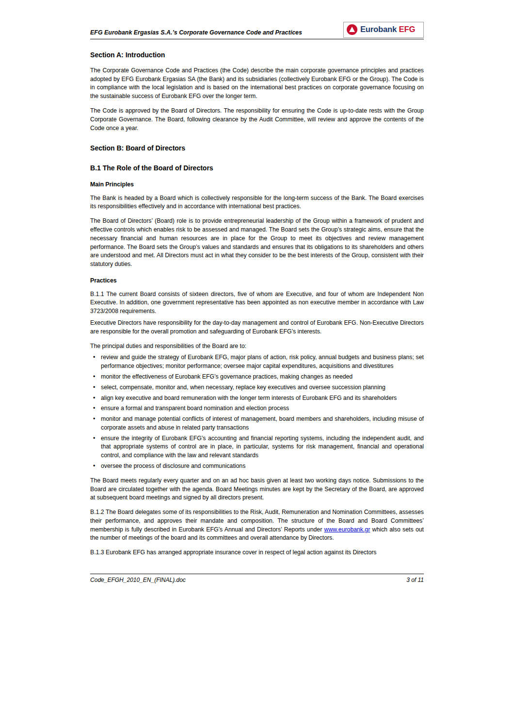EFG Eurobank Ergasias S.A.’s Corporate Governance Code and Practices
Eurobank EFG
Section A: Introduction
The Corporate Governance Code and Practices (the Code) describe the main corporate governance principles and practices adopted by EFG Eurobank Ergasias SA (the Bank) and its subsidiaries (collectively Eurobank EFG or the Group). The Code is in compliance with the local legislation and is based on the international best practices on corporate governance focusing on the sustainable success of Eurobank EFG over the longer term.
The Code is approved by the Board of Directors. The responsibility for ensuring the Code is up-to-date rests with the Group Corporate Governance. The Board, following clearance by the Audit Committee, will review and approve the contents of the Code once a year.
Section B: Board of Directors
B.1 The Role of the Board of Directors
Main Principles
The Bank is headed by a Board which is collectively responsible for the long-term success of the Bank. The Board exercises its responsibilities effectively and in accordance with international best practices.
The Board of Directors’ (Board) role is to provide entrepreneurial leadership of the Group within a framework of prudent and effective controls which enables risk to be assessed and managed. The Board sets the Group’s strategic aims, ensure that the necessary financial and human resources are in place for the Group to meet its objectives and review management performance. The Board sets the Group’s values and standards and ensures that its obligations to its shareholders and others are understood and met. All Directors must act in what they consider to be the best interests of the Group, consistent with their statutory duties.
Practices
B.1.1 The current Board consists of sixteen directors, five of whom are Executive, and four of whom are Independent Non Executive. In addition, one government representative has been appointed as non executive member in accordance with Law 3723/2008 requirements.
Executive Directors have responsibility for the day-to-day management and control of Eurobank EFG. Non-Executive Directors are responsible for the overall promotion and safeguarding of Eurobank EFG’s interests.
The principal duties and responsibilities of the Board are to:
review and guide the strategy of Eurobank EFG, major plans of action, risk policy, annual budgets and business plans; set performance objectives; monitor performance; oversee major capital expenditures, acquisitions and divestitures
monitor the effectiveness of Eurobank EFG’s governance practices, making changes as needed
select, compensate, monitor and, when necessary, replace key executives and oversee succession planning
align key executive and board remuneration with the longer term interests of Eurobank EFG and its shareholders
ensure a formal and transparent board nomination and election process
monitor and manage potential conflicts of interest of management, board members and shareholders, including misuse of corporate assets and abuse in related party transactions
ensure the integrity of Eurobank EFG’s accounting and financial reporting systems, including the independent audit, and that appropriate systems of control are in place, in particular, systems for risk management, financial and operational control, and compliance with the law and relevant standards
oversee the process of disclosure and communications
The Board meets regularly every quarter and on an ad hoc basis given at least two working days notice. Submissions to the Board are circulated together with the agenda. Board Meetings minutes are kept by the Secretary of the Board, are approved at subsequent board meetings and signed by all directors present.
B.1.2 The Board delegates some of its responsibilities to the Risk, Audit, Remuneration and Nomination Committees, assesses their performance, and approves their mandate and composition. The structure of the Board and Board Committees’ membership is fully described in Eurobank EFG’s Annual and Directors’ Reports under www.eurobank.gr which also sets out the number of meetings of the board and its committees and overall attendance by Directors.
B.1.3 Eurobank EFG has arranged appropriate insurance cover in respect of legal action against its Directors
Code_EFGH_2010_EN_(FINAL).doc
3 of 11